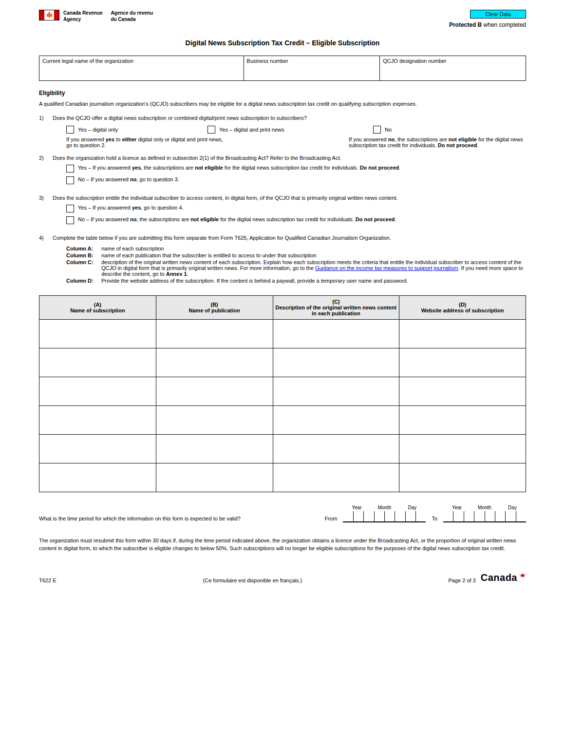🍁
Canada Revenue
Agency
Agence du revenu
du Canada
Clear Data
Protected B when completed
Digital News Subscription Tax Credit – Eligible Subscription
| Current legal name of the organization | Business number | QCJO designation number |
Eligibility
A qualified Canadian journalism organization's (QCJO) subscribers may be eligible for a digital news subscription tax credit on qualifying subscription expenses.
1)
Does the QCJO offer a digital news subscription or combined digital/print news subscription to subscribers?
Yes – digital only
Yes – digital and print news
No
If you answered yes to either digital only or digital and print news,
go to question 2.
If you answered no, the subscriptions are not eligible for the digital news subscription tax credit for individuals. Do not proceed.
2)
Does the organization hold a licence as defined in subsection 2(1) of the Broadcasting Act? Refer to the Broadcasting Act.
Yes – If you answered yes, the subscriptions are not eligible for the digital news subscription tax credit for individuals. Do not proceed.
No – If you answered no, go to question 3.
3)
Does the subscription entitle the individual subscriber to access content, in digital form, of the QCJO that is primarily original written news content.
Yes – If you answered yes, go to question 4.
No – If you answered no, the subscriptions are not eligible for the digital news subscription tax credit for individuals. Do not proceed.
4)
Complete the table below if you are submitting this form separate from Form T625, Application for Qualified Canadian Journalism Organization.
Column A:
name of each subscription
Column B:
name of each publication that the subscriber is entitled to access to under that subscription
Column C:
description of the original written news content of each subscription. Explain how each subscription meets the criteria that entitle the individual subscriber to access content of the QCJO in digital form that is primarily original written news. For more information, go to the Guidance on the income tax measures to support journalism. If you need more space to describe the content, go to Annex 1.
Column D:
Provide the website address of the subscription. If the content is behind a paywall, provide a temporary user name and password.
| (A) Name of subscription | (B) Name of publication | (C) Description of the original written news content in each publication | (D) Website address of subscription |
| --- | --- | --- | --- |
What is the time period for which the information on this form is expected to be valid?
From
Year Month Day
To
Year Month Day
The organization must resubmit this form within 30 days if, during the time period indicated above, the organization obtains a licence under the Broadcasting Act, or the proportion of original written news content in digital form, to which the subscriber is eligible changes to below 50%. Such subscriptions will no longer be eligible subscriptions for the purposes of the digital news subscription tax credit.
T622 E
(Ce formulaire est disponible en français.)
Page 2 of 3
Canada